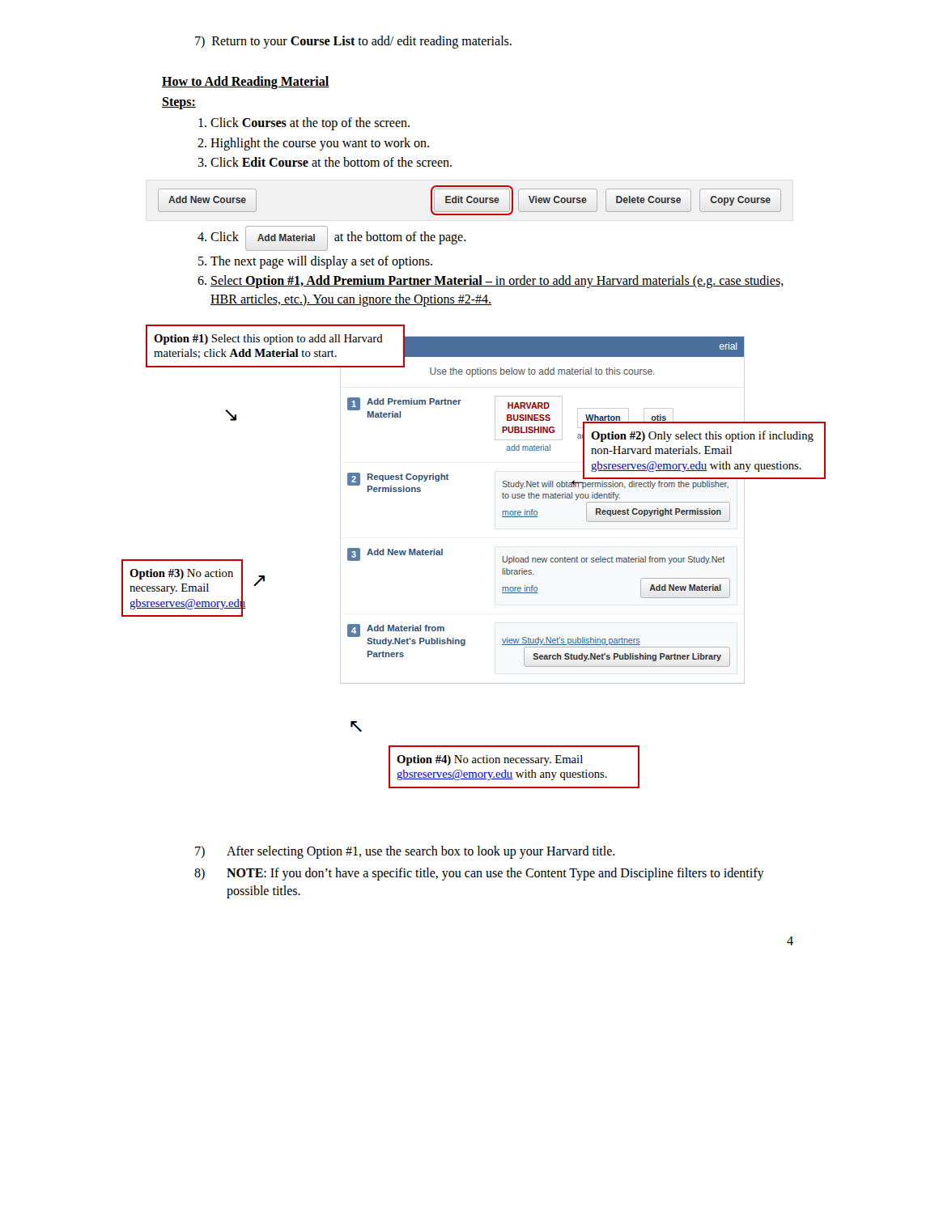7) Return to your Course List to add/ edit reading materials.
How to Add Reading Material
Steps:
Click Courses at the top of the screen.
Highlight the course you want to work on.
Click Edit Course at the bottom of the screen.
Add New Course
Edit Course
View Course
Delete Course
Copy Course
Click Add Material at the bottom of the page.
The next page will display a set of options.
Select Option #1, Add Premium Partner Material – in order to add any Harvard materials (e.g. case studies, HBR articles, etc.). You can ignore the Options #2-#4.
erial
Use the options below to add material to this course.
1
Add Premium Partner Material
HARVARD
BUSINESS
PUBLISHING
add material
Wharton
add simulation
otis
2
Request Copyright Permissions
Study.Net will obtain permission, directly from the publisher, to use the material you identify.
more info Request Copyright Permission
3
Add New Material
Upload new content or select material from your Study.Net libraries.
more info Add New Material
4
Add Material from Study.Net's Publishing Partners
view Study.Net's publishing partners Search Study.Net's Publishing Partner Library
Option #1) Select this option to add all Harvard materials; click Add Material to start.
Option #2) Only select this option if including non-Harvard materials. Email gbsreserves@emory.edu with any questions.
Option #3) No action necessary. Email gbsreserves@emory.edu
Option #4) No action necessary. Email gbsreserves@emory.edu with any questions.
↘
←
↗
↖
7) After selecting Option #1, use the search box to look up your Harvard title.
8) NOTE: If you don’t have a specific title, you can use the Content Type and Discipline filters to identify possible titles.
4